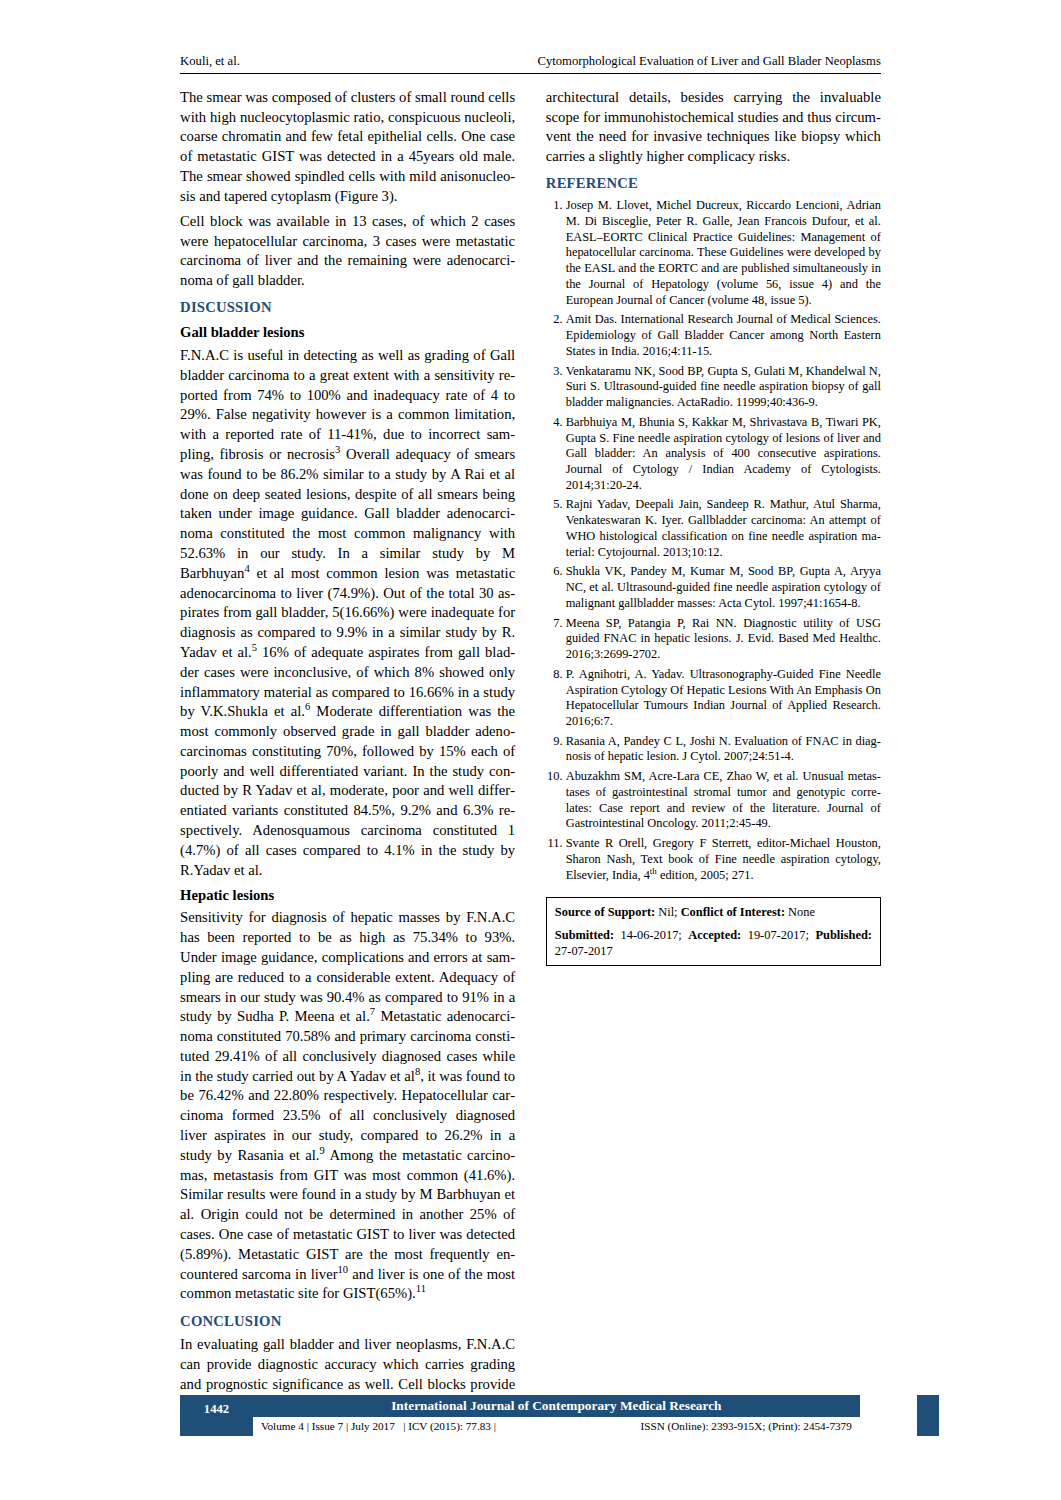Kouli, et al.
Cytomorphological Evaluation of Liver and Gall Blader Neoplasms
The smear was composed of clusters of small round cells with high nucleocytoplasmic ratio, conspicuous nucleoli, coarse chromatin and few fetal epithelial cells. One case of metastatic GIST was detected in a 45years old male. The smear showed spindled cells with mild anisonucleosis and tapered cytoplasm (Figure 3).
Cell block was available in 13 cases, of which 2 cases were hepatocellular carcinoma, 3 cases were metastatic carcinoma of liver and the remaining were adenocarcinoma of gall bladder.
DISCUSSION
Gall bladder lesions
F.N.A.C is useful in detecting as well as grading of Gall bladder carcinoma to a great extent with a sensitivity reported from 74% to 100% and inadequacy rate of 4 to 29%. False negativity however is a common limitation, with a reported rate of 11-41%, due to incorrect sampling, fibrosis or necrosis3 Overall adequacy of smears was found to be 86.2% similar to a study by A Rai et al done on deep seated lesions, despite of all smears being taken under image guidance. Gall bladder adenocarcinoma constituted the most common malignancy with 52.63% in our study. In a similar study by M Barbhuyan4 et al most common lesion was metastatic adenocarcinoma to liver (74.9%). Out of the total 30 aspirates from gall bladder, 5(16.66%) were inadequate for diagnosis as compared to 9.9% in a similar study by R. Yadav et al.5 16% of adequate aspirates from gall bladder cases were inconclusive, of which 8% showed only inflammatory material as compared to 16.66% in a study by V.K.Shukla et al.6 Moderate differentiation was the most commonly observed grade in gall bladder adenocarcinomas constituting 70%, followed by 15% each of poorly and well differentiated variant. In the study conducted by R Yadav et al, moderate, poor and well differentiated variants constituted 84.5%, 9.2% and 6.3% respectively. Adenosquamous carcinoma constituted 1 (4.7%) of all cases compared to 4.1% in the study by R.Yadav et al.
Hepatic lesions
Sensitivity for diagnosis of hepatic masses by F.N.A.C has been reported to be as high as 75.34% to 93%. Under image guidance, complications and errors at sampling are reduced to a considerable extent. Adequacy of smears in our study was 90.4% as compared to 91% in a study by Sudha P. Meena et al.7 Metastatic adenocarcinoma constituted 70.58% and primary carcinoma constituted 29.41% of all conclusively diagnosed cases while in the study carried out by A Yadav et al8, it was found to be 76.42% and 22.80% respectively. Hepatocellular carcinoma formed 23.5% of all conclusively diagnosed liver aspirates in our study, compared to 26.2% in a study by Rasania et al.9 Among the metastatic carcinomas, metastasis from GIT was most common (41.6%). Similar results were found in a study by M Barbhuyan et al. Origin could not be determined in another 25% of cases. One case of metastatic GIST to liver was detected (5.89%). Metastatic GIST are the most frequently encountered sarcoma in liver10 and liver is one of the most common metastatic site for GIST(65%).11
CONCLUSION
In evaluating gall bladder and liver neoplasms, F.N.A.C can provide diagnostic accuracy which carries grading and prognostic significance as well. Cell blocks provide additional
architectural details, besides carrying the invaluable scope for immunohistochemical studies and thus circumvent the need for invasive techniques like biopsy which carries a slightly higher complicacy risks.
REFERENCE
Josep M. Llovet, Michel Ducreux, Riccardo Lencioni, Adrian M. Di Bisceglie, Peter R. Galle, Jean Francois Dufour, et al. EASL–EORTC Clinical Practice Guidelines: Management of hepatocellular carcinoma. These Guidelines were developed by the EASL and the EORTC and are published simultaneously in the Journal of Hepatology (volume 56, issue 4) and the European Journal of Cancer (volume 48, issue 5).
Amit Das. International Research Journal of Medical Sciences. Epidemiology of Gall Bladder Cancer among North Eastern States in India. 2016;4:11-15.
Venkataramu NK, Sood BP, Gupta S, Gulati M, Khandelwal N, Suri S. Ultrasound-guided fine needle aspiration biopsy of gall bladder malignancies. ActaRadio. 11999;40:436-9.
Barbhuiya M, Bhunia S, Kakkar M, Shrivastava B, Tiwari PK, Gupta S. Fine needle aspiration cytology of lesions of liver and Gall bladder: An analysis of 400 consecutive aspirations. Journal of Cytology / Indian Academy of Cytologists. 2014;31:20-24.
Rajni Yadav, Deepali Jain, Sandeep R. Mathur, Atul Sharma, Venkateswaran K. Iyer. Gallbladder carcinoma: An attempt of WHO histological classification on fine needle aspiration material: Cytojournal. 2013;10:12.
Shukla VK, Pandey M, Kumar M, Sood BP, Gupta A, Aryya NC, et al. Ultrasound-guided fine needle aspiration cytology of malignant gallbladder masses: Acta Cytol. 1997;41:1654-8.
Meena SP, Patangia P, Rai NN. Diagnostic utility of USG guided FNAC in hepatic lesions. J. Evid. Based Med Healthc. 2016;3:2699-2702.
P. Agnihotri, A. Yadav. Ultrasonography-Guided Fine Needle Aspiration Cytology Of Hepatic Lesions With An Emphasis On Hepatocellular Tumours Indian Journal of Applied Research. 2016;6:7.
Rasania A, Pandey C L, Joshi N. Evaluation of FNAC in diagnosis of hepatic lesion. J Cytol. 2007;24:51-4.
Abuzakhm SM, Acre-Lara CE, Zhao W, et al. Unusual metastases of gastrointestinal stromal tumor and genotypic correlates: Case report and review of the literature. Journal of Gastrointestinal Oncology. 2011;2:45-49.
Svante R Orell, Gregory F Sterrett, editor-Michael Houston, Sharon Nash, Text book of Fine needle aspiration cytology, Elsevier, India, 4th edition, 2005; 271.
Source of Support: Nil; Conflict of Interest: None
Submitted: 14-06-2017; Accepted: 19-07-2017; Published: 27-07-2017
1442
International Journal of Contemporary Medical Research
Volume 4 | Issue 7 | July 2017 | ICV (2015): 77.83 |
ISSN (Online): 2393-915X; (Print): 2454-7379